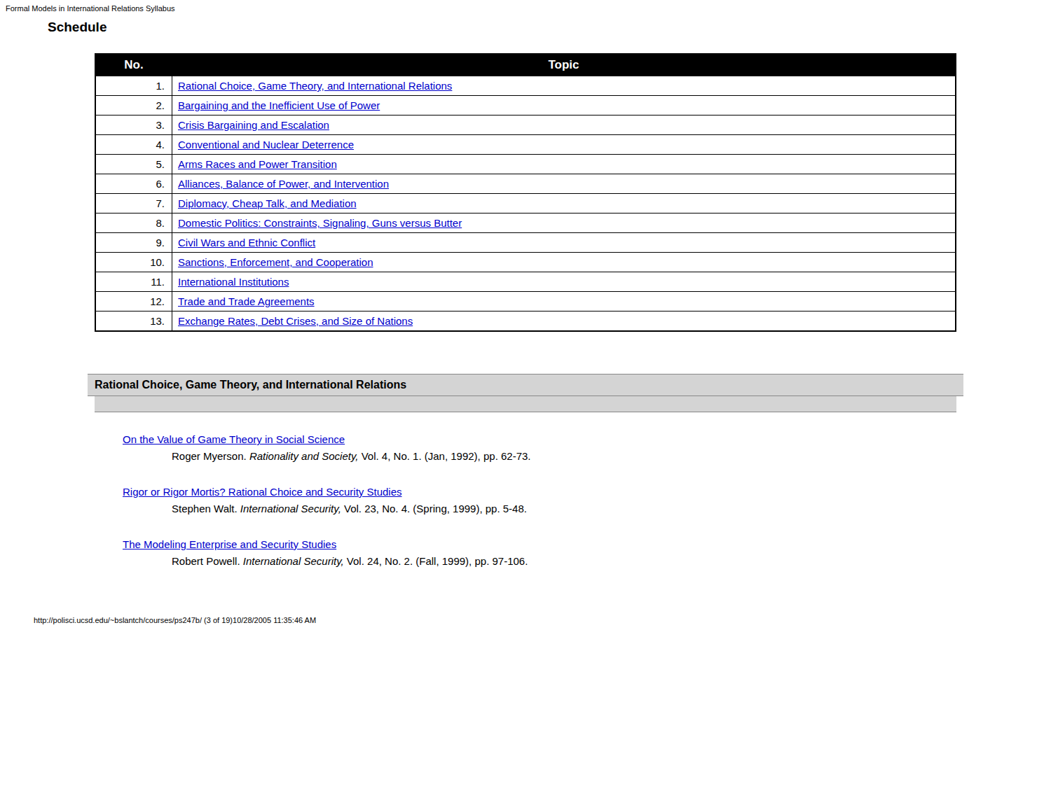Formal Models in International Relations Syllabus
Schedule
| No. | Topic |
| --- | --- |
| 1. | Rational Choice, Game Theory, and International Relations |
| 2. | Bargaining and the Inefficient Use of Power |
| 3. | Crisis Bargaining and Escalation |
| 4. | Conventional and Nuclear Deterrence |
| 5. | Arms Races and Power Transition |
| 6. | Alliances, Balance of Power, and Intervention |
| 7. | Diplomacy, Cheap Talk, and Mediation |
| 8. | Domestic Politics: Constraints, Signaling, Guns versus Butter |
| 9. | Civil Wars and Ethnic Conflict |
| 10. | Sanctions, Enforcement, and Cooperation |
| 11. | International Institutions |
| 12. | Trade and Trade Agreements |
| 13. | Exchange Rates, Debt Crises, and Size of Nations |
Rational Choice, Game Theory, and International Relations
On the Value of Game Theory in Social Science
Roger Myerson. Rationality and Society, Vol. 4, No. 1. (Jan, 1992), pp. 62-73.
Rigor or Rigor Mortis? Rational Choice and Security Studies
Stephen Walt. International Security, Vol. 23, No. 4. (Spring, 1999), pp. 5-48.
The Modeling Enterprise and Security Studies
Robert Powell. International Security, Vol. 24, No. 2. (Fall, 1999), pp. 97-106.
http://polisci.ucsd.edu/~bslantch/courses/ps247b/ (3 of 19)10/28/2005 11:35:46 AM